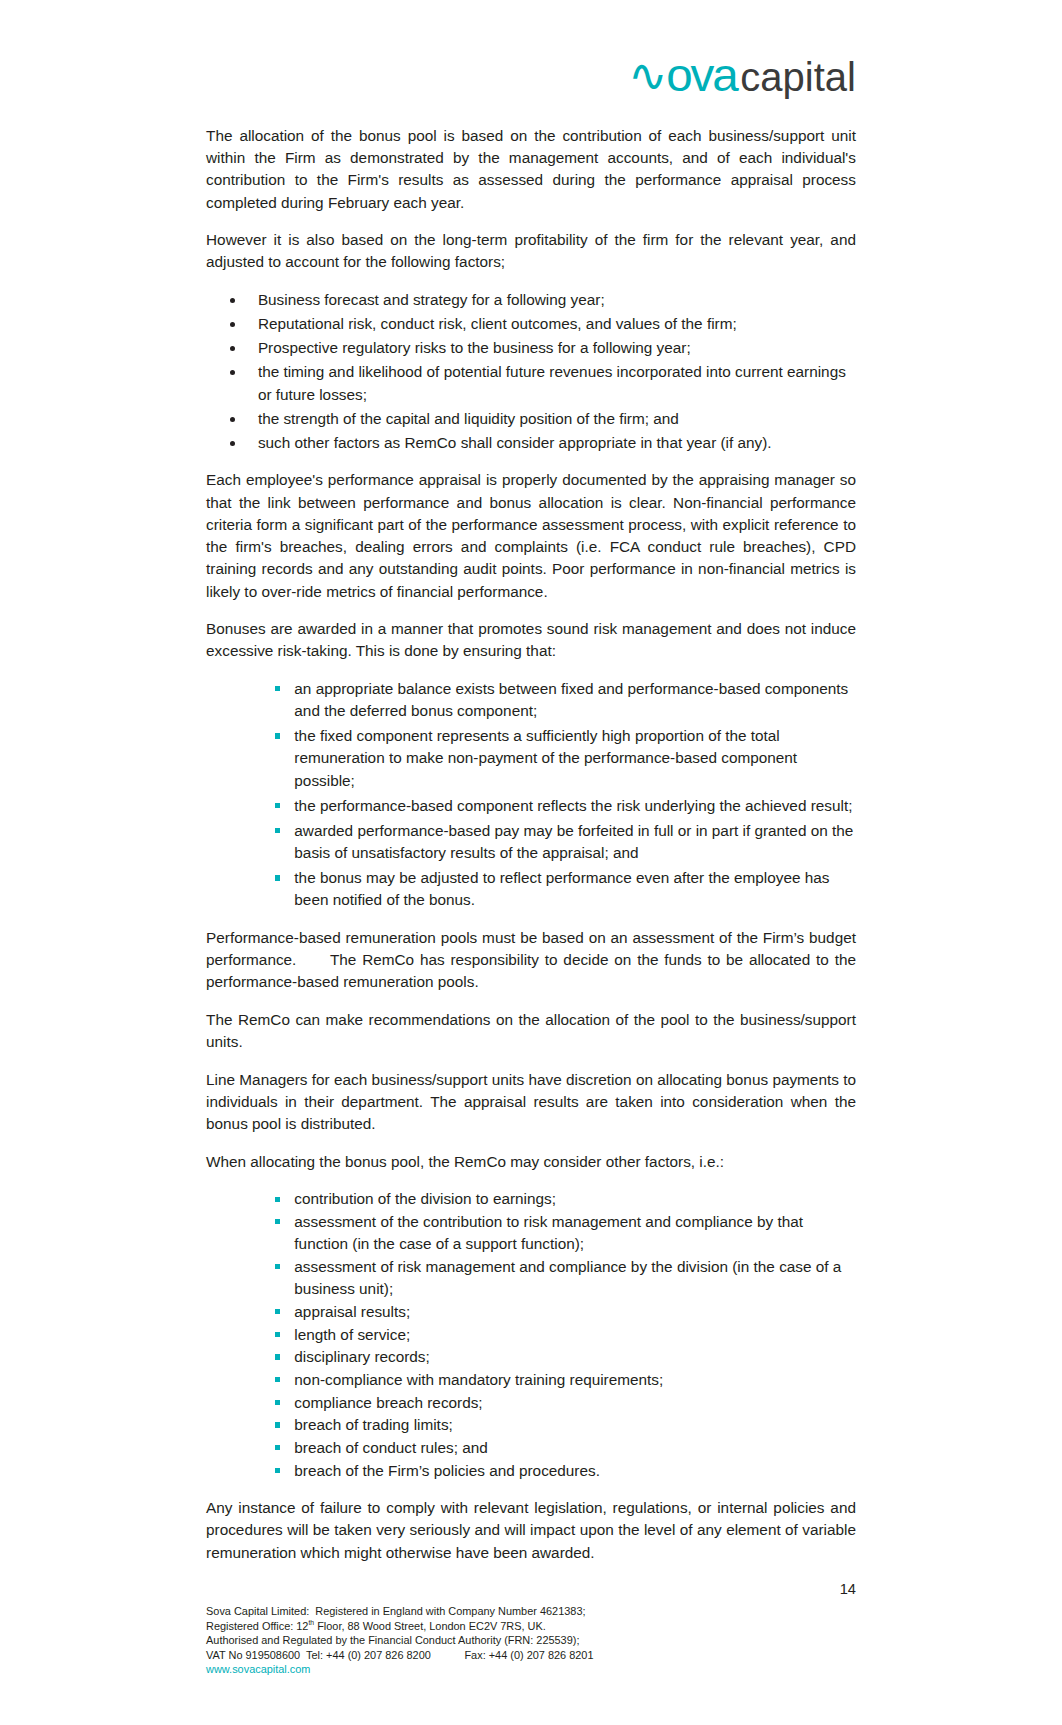∿ova capital
The allocation of the bonus pool is based on the contribution of each business/support unit within the Firm as demonstrated by the management accounts, and of each individual's contribution to the Firm's results as assessed during the performance appraisal process completed during February each year.
However it is also based on the long-term profitability of the firm for the relevant year, and adjusted to account for the following factors;
Business forecast and strategy for a following year;
Reputational risk, conduct risk, client outcomes, and values of the firm;
Prospective regulatory risks to the business for a following year;
the timing and likelihood of potential future revenues incorporated into current earnings or future losses;
the strength of the capital and liquidity position of the firm; and
such other factors as RemCo shall consider appropriate in that year (if any).
Each employee's performance appraisal is properly documented by the appraising manager so that the link between performance and bonus allocation is clear. Non-financial performance criteria form a significant part of the performance assessment process, with explicit reference to the firm's breaches, dealing errors and complaints (i.e. FCA conduct rule breaches), CPD training records and any outstanding audit points. Poor performance in non-financial metrics is likely to over-ride metrics of financial performance.
Bonuses are awarded in a manner that promotes sound risk management and does not induce excessive risk-taking. This is done by ensuring that:
an appropriate balance exists between fixed and performance-based components and the deferred bonus component;
the fixed component represents a sufficiently high proportion of the total remuneration to make non-payment of the performance-based component possible;
the performance-based component reflects the risk underlying the achieved result;
awarded performance-based pay may be forfeited in full or in part if granted on the basis of unsatisfactory results of the appraisal; and
the bonus may be adjusted to reflect performance even after the employee has been notified of the bonus.
Performance-based remuneration pools must be based on an assessment of the Firm’s budget performance. The RemCo has responsibility to decide on the funds to be allocated to the performance-based remuneration pools.
The RemCo can make recommendations on the allocation of the pool to the business/support units.
Line Managers for each business/support units have discretion on allocating bonus payments to individuals in their department. The appraisal results are taken into consideration when the bonus pool is distributed.
When allocating the bonus pool, the RemCo may consider other factors, i.e.:
contribution of the division to earnings;
assessment of the contribution to risk management and compliance by that function (in the case of a support function);
assessment of risk management and compliance by the division (in the case of a business unit);
appraisal results;
length of service;
disciplinary records;
non-compliance with mandatory training requirements;
compliance breach records;
breach of trading limits;
breach of conduct rules; and
breach of the Firm’s policies and procedures.
Any instance of failure to comply with relevant legislation, regulations, or internal policies and procedures will be taken very seriously and will impact upon the level of any element of variable remuneration which might otherwise have been awarded.
14
Sova Capital Limited: Registered in England with Company Number 4621383;
Registered Office: 12th Floor, 88 Wood Street, London EC2V 7RS, UK.
Authorised and Regulated by the Financial Conduct Authority (FRN: 225539);
VAT No 919508600 Tel: +44 (0) 207 826 8200 Fax: +44 (0) 207 826 8201
www.sovacapital.com